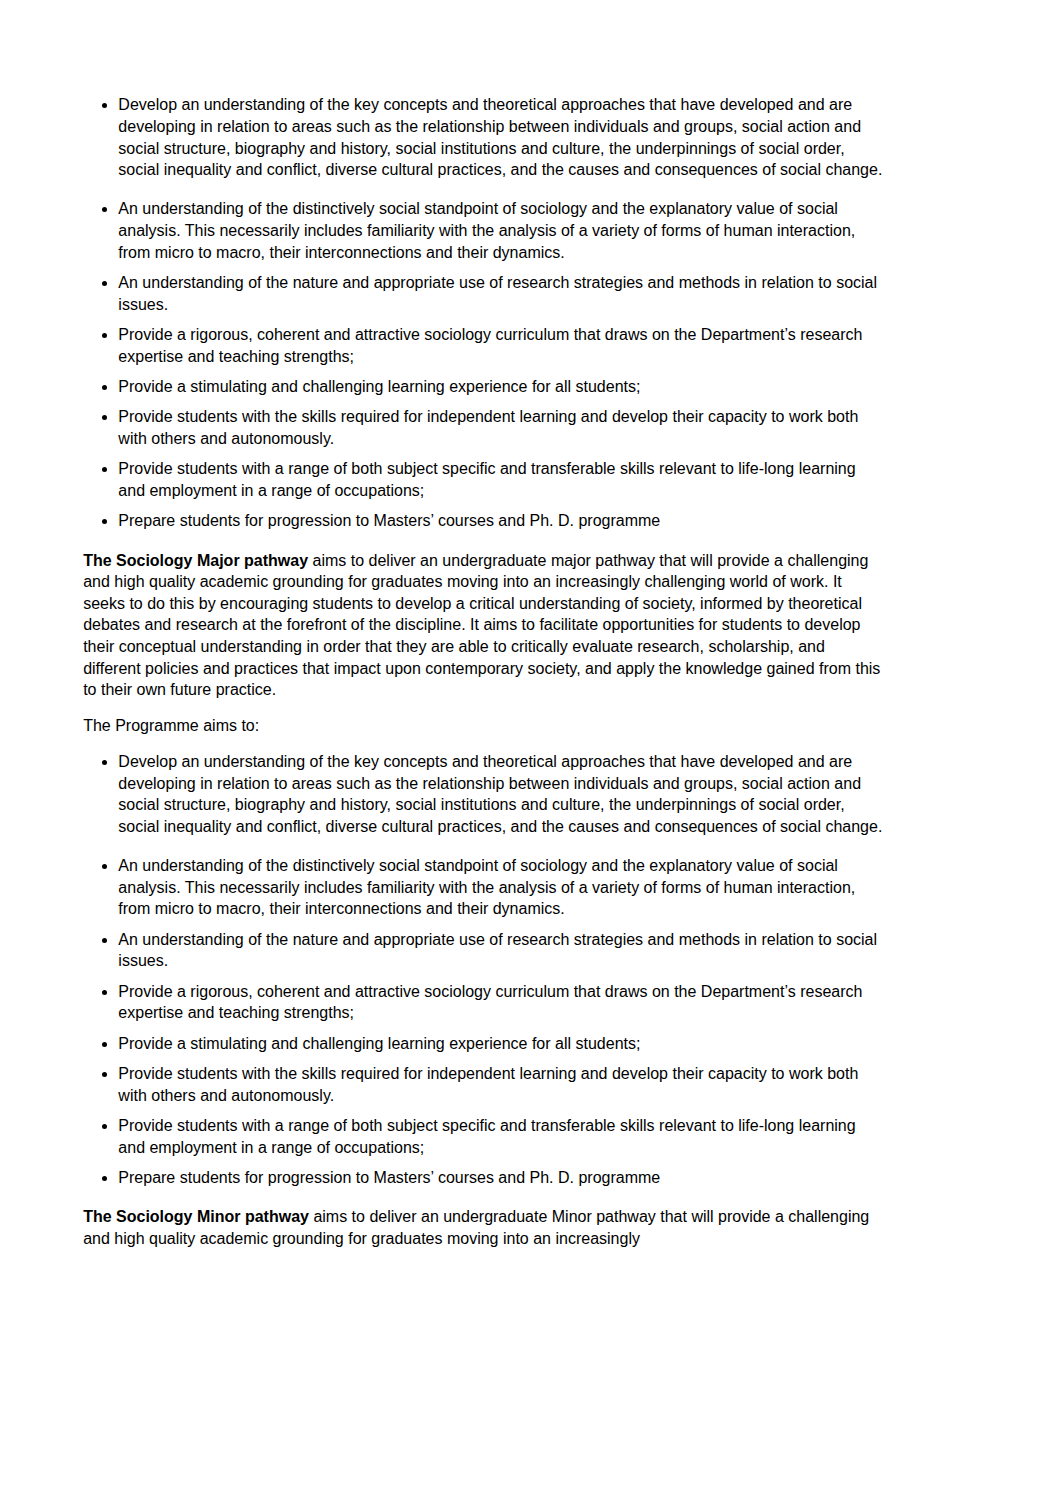Develop an understanding of the key concepts and theoretical approaches that have developed and are developing in relation to areas such as the relationship between individuals and groups, social action and social structure, biography and history, social institutions and culture, the underpinnings of social order, social inequality and conflict, diverse cultural practices, and the causes and consequences of social change.
An understanding of the distinctively social standpoint of sociology and the explanatory value of social analysis. This necessarily includes familiarity with the analysis of a variety of forms of human interaction, from micro to macro, their interconnections and their dynamics.
An understanding of the nature and appropriate use of research strategies and methods in relation to social issues.
Provide a rigorous, coherent and attractive sociology curriculum that draws on the Department’s research expertise and teaching strengths;
Provide a stimulating and challenging learning experience for all students;
Provide students with the skills required for independent learning and develop their capacity to work both with others and autonomously.
Provide students with a range of both subject specific and transferable skills relevant to life-long learning and employment in a range of occupations;
Prepare students for progression to Masters’ courses and Ph. D. programme
The Sociology Major pathway aims to deliver an undergraduate major pathway that will provide a challenging and high quality academic grounding for graduates moving into an increasingly challenging world of work. It seeks to do this by encouraging students to develop a critical understanding of society, informed by theoretical debates and research at the forefront of the discipline. It aims to facilitate opportunities for students to develop their conceptual understanding in order that they are able to critically evaluate research, scholarship, and different policies and practices that impact upon contemporary society, and apply the knowledge gained from this to their own future practice.
The Programme aims to:
Develop an understanding of the key concepts and theoretical approaches that have developed and are developing in relation to areas such as the relationship between individuals and groups, social action and social structure, biography and history, social institutions and culture, the underpinnings of social order, social inequality and conflict, diverse cultural practices, and the causes and consequences of social change.
An understanding of the distinctively social standpoint of sociology and the explanatory value of social analysis. This necessarily includes familiarity with the analysis of a variety of forms of human interaction, from micro to macro, their interconnections and their dynamics.
An understanding of the nature and appropriate use of research strategies and methods in relation to social issues.
Provide a rigorous, coherent and attractive sociology curriculum that draws on the Department’s research expertise and teaching strengths;
Provide a stimulating and challenging learning experience for all students;
Provide students with the skills required for independent learning and develop their capacity to work both with others and autonomously.
Provide students with a range of both subject specific and transferable skills relevant to life-long learning and employment in a range of occupations;
Prepare students for progression to Masters’ courses and Ph. D. programme
The Sociology Minor pathway aims to deliver an undergraduate Minor pathway that will provide a challenging and high quality academic grounding for graduates moving into an increasingly